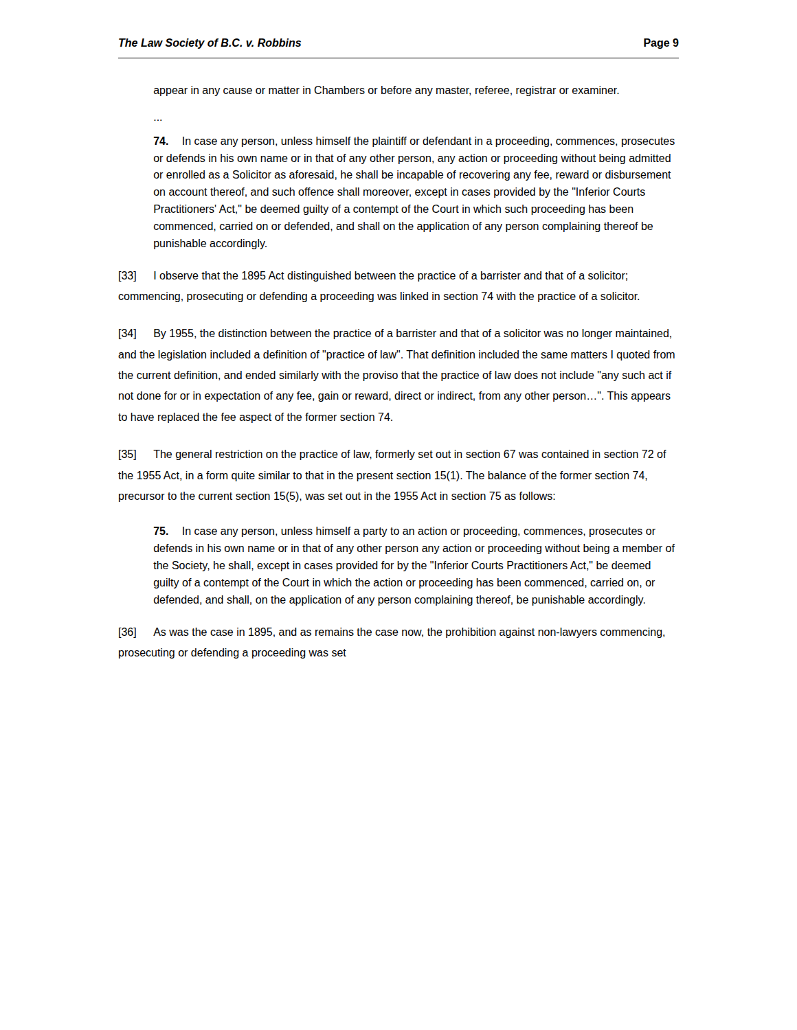The Law Society of B.C. v. Robbins Page 9
appear in any cause or matter in Chambers or before any master, referee, registrar or examiner.
...
74. In case any person, unless himself the plaintiff or defendant in a proceeding, commences, prosecutes or defends in his own name or in that of any other person, any action or proceeding without being admitted or enrolled as a Solicitor as aforesaid, he shall be incapable of recovering any fee, reward or disbursement on account thereof, and such offence shall moreover, except in cases provided by the "Inferior Courts Practitioners' Act," be deemed guilty of a contempt of the Court in which such proceeding has been commenced, carried on or defended, and shall on the application of any person complaining thereof be punishable accordingly.
[33] I observe that the 1895 Act distinguished between the practice of a barrister and that of a solicitor; commencing, prosecuting or defending a proceeding was linked in section 74 with the practice of a solicitor.
[34] By 1955, the distinction between the practice of a barrister and that of a solicitor was no longer maintained, and the legislation included a definition of "practice of law". That definition included the same matters I quoted from the current definition, and ended similarly with the proviso that the practice of law does not include "any such act if not done for or in expectation of any fee, gain or reward, direct or indirect, from any other person…". This appears to have replaced the fee aspect of the former section 74.
[35] The general restriction on the practice of law, formerly set out in section 67 was contained in section 72 of the 1955 Act, in a form quite similar to that in the present section 15(1). The balance of the former section 74, precursor to the current section 15(5), was set out in the 1955 Act in section 75 as follows:
75. In case any person, unless himself a party to an action or proceeding, commences, prosecutes or defends in his own name or in that of any other person any action or proceeding without being a member of the Society, he shall, except in cases provided for by the "Inferior Courts Practitioners Act," be deemed guilty of a contempt of the Court in which the action or proceeding has been commenced, carried on, or defended, and shall, on the application of any person complaining thereof, be punishable accordingly.
[36] As was the case in 1895, and as remains the case now, the prohibition against non-lawyers commencing, prosecuting or defending a proceeding was set